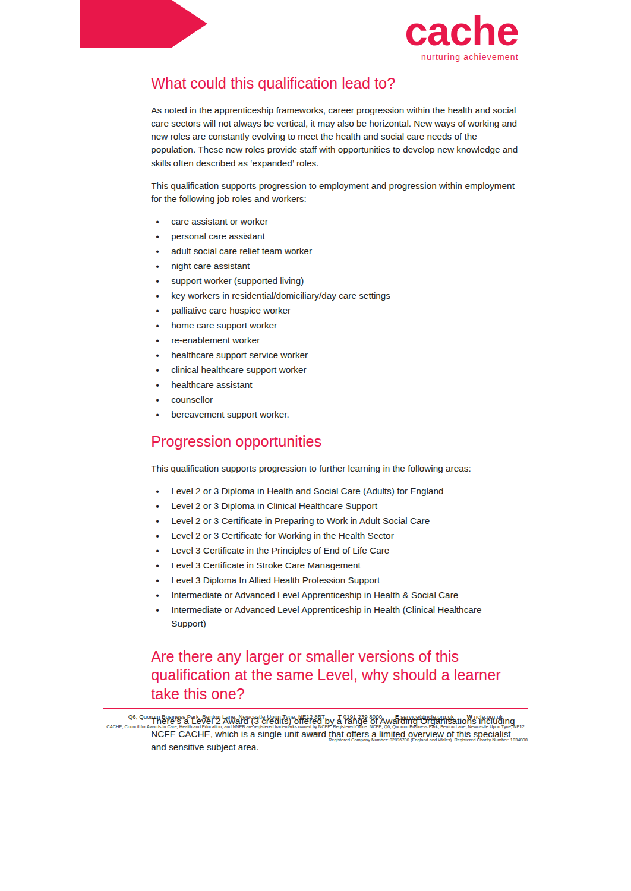cache
nurturing achievement
What could this qualification lead to?
As noted in the apprenticeship frameworks, career progression within the health and social care sectors will not always be vertical, it may also be horizontal. New ways of working and new roles are constantly evolving to meet the health and social care needs of the population. These new roles provide staff with opportunities to develop new knowledge and skills often described as ‘expanded’ roles.
This qualification supports progression to employment and progression within employment for the following job roles and workers:
care assistant or worker
personal care assistant
adult social care relief team worker
night care assistant
support worker (supported living)
key workers in residential/domiciliary/day care settings
palliative care hospice worker
home care support worker
re-enablement worker
healthcare support service worker
clinical healthcare support worker
healthcare assistant
counsellor
bereavement support worker.
Progression opportunities
This qualification supports progression to further learning in the following areas:
Level 2 or 3 Diploma in Health and Social Care (Adults) for England
Level 2 or 3 Diploma in Clinical Healthcare Support
Level 2 or 3 Certificate in Preparing to Work in Adult Social Care
Level 2 or 3 Certificate for Working in the Health Sector
Level 3 Certificate in the Principles of End of Life Care
Level 3 Certificate in Stroke Care Management
Level 3 Diploma In Allied Health Profession Support
Intermediate or Advanced Level Apprenticeship in Health & Social Care
Intermediate or Advanced Level Apprenticeship in Health (Clinical Healthcare Support)
Are there any larger or smaller versions of this qualification at the same Level, why should a learner take this one?
There’s a Level 2 Award (3 credits) offered by a range of Awarding Organisations including NCFE CACHE, which is a single unit award that offers a limited overview of this specialist and sensitive subject area.
Q6, Quorum Business Park, Benton Lane, Newcastle Upon Tyne, NE12 8BT T 0191 239 8000 E service@ncfe.org.uk W ncfe.org.uk
CACHE; Council for Awards in Care, Health and Education; and NNEB are registered trademarks owned by NCFE. Registered Office: NCFE, Q6, Quorum Business Park, Benton Lane, Newcastle Upon Tyne, NE12 8BT.
Registered Company Number: 02896700 (England and Wales). Registered Charity Number: 1034808